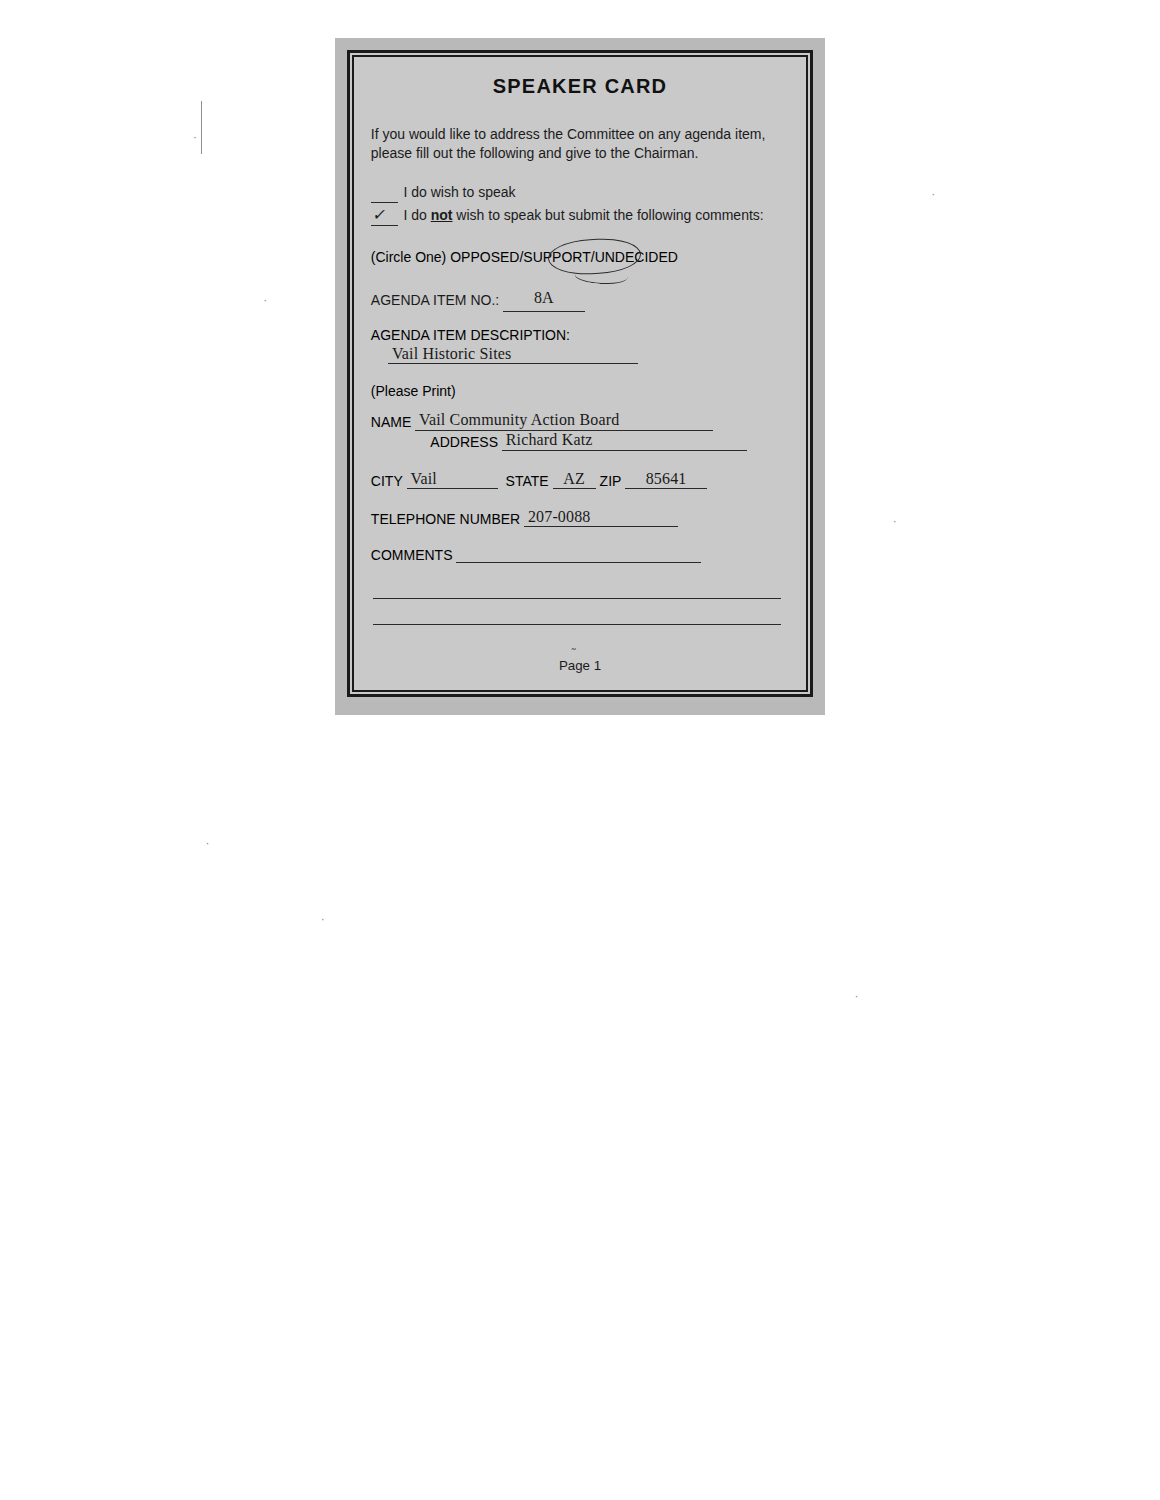·
·
·
·
·
·
·
SPEAKER CARD
If you would like to address the Committee on any agenda item, please fill out the following and give to the Chairman.
I do wish to speak
I do not wish to speak but submit the following comments:
(Circle One) OPPOSED/SUPPORT/UNDECIDED
AGENDA ITEM NO.: 8A
AGENDA ITEM DESCRIPTION: Vail Historic Sites
(Please Print)
NAME Vail Community Action Board ADDRESS Richard Katz
CITY Vail STATE AZ ZIP 85641
TELEPHONE NUMBER 207-0088
COMMENTS
Page 1